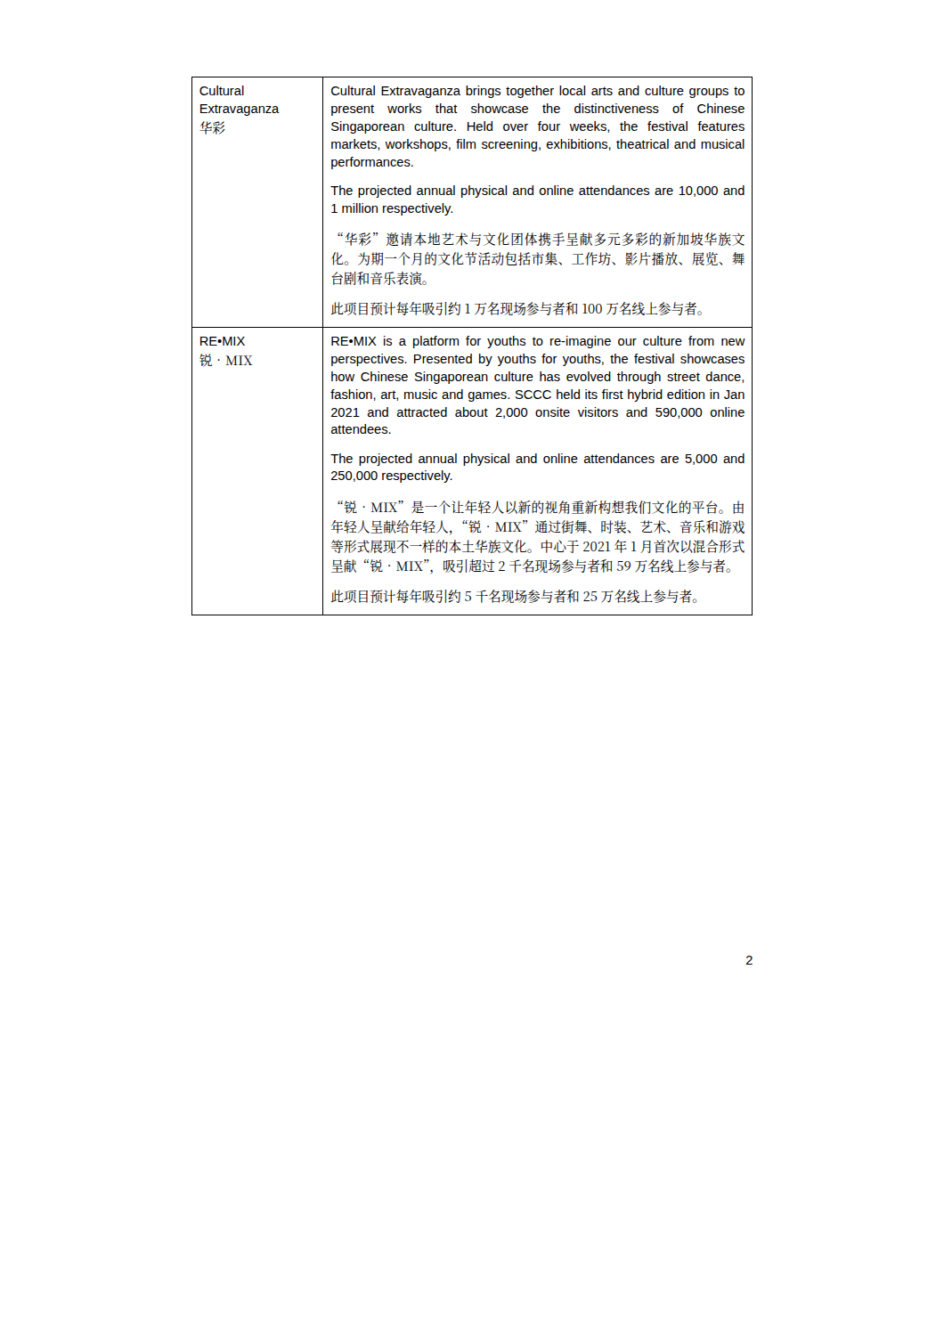| Cultural Extravaganza 华彩 | Cultural Extravaganza brings together local arts and culture groups to present works that showcase the distinctiveness of Chinese Singaporean culture. Held over four weeks, the festival features markets, workshops, film screening, exhibitions, theatrical and musical performances. The projected annual physical and online attendances are 10,000 and 1 million respectively. “华彩”邀请本地艺术与文化团体携手呈献多元多彩的新加坡华族文化。为期一个月的文化节活动包括市集、工作坊、影片播放、展览、舞台剧和音乐表演。 此项目预计每年吸引约 1 万名现场参与者和 100 万名线上参与者。 |
| RE•MIX 锐•MIX | RE•MIX is a platform for youths to re-imagine our culture from new perspectives. Presented by youths for youths, the festival showcases how Chinese Singaporean culture has evolved through street dance, fashion, art, music and games. SCCC held its first hybrid edition in Jan 2021 and attracted about 2,000 onsite visitors and 590,000 online attendees. The projected annual physical and online attendances are 5,000 and 250,000 respectively. “锐•MIX”是一个让年轻人以新的视角重新构想我们文化的平台。由年轻人呈献给年轻人，“锐•MIX”通过街舞、时装、艺术、音乐和游戏等形式展现不一样的本土华族文化。中心于 2021 年 1 月首次以混合形式呈献“锐•MIX”，吸引超过 2 千名现场参与者和 59 万名线上参与者。 此项目预计每年吸引约 5 千名现场参与者和 25 万名线上参与者。 |
2